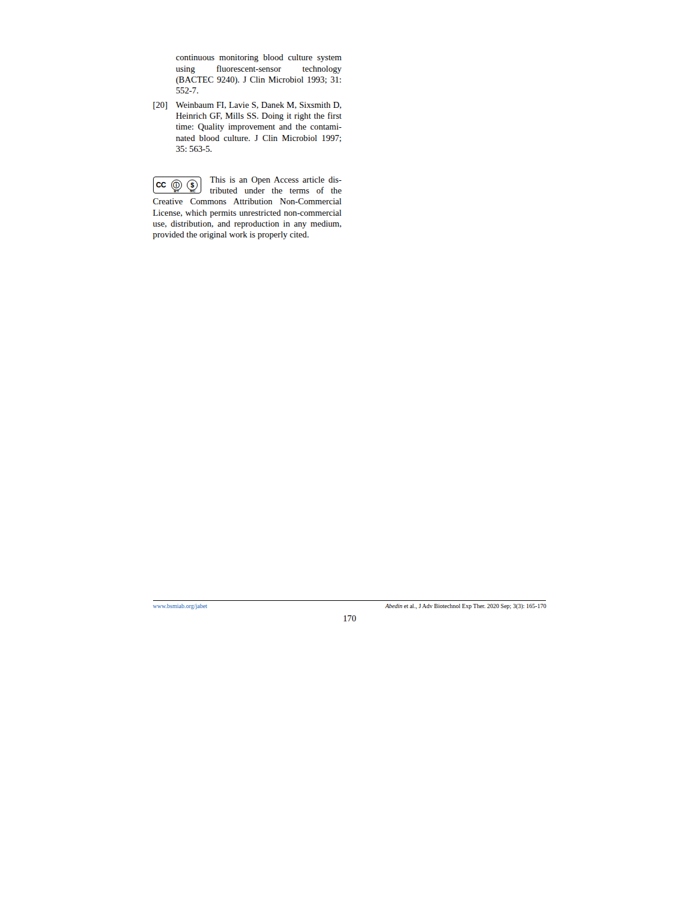continuous monitoring blood culture system using fluorescent-sensor technology (BACTEC 9240). J Clin Microbiol 1993; 31: 552-7.
[20] Weinbaum FI, Lavie S, Danek M, Sixsmith D, Heinrich GF, Mills SS. Doing it right the first time: Quality improvement and the contaminated blood culture. J Clin Microbiol 1997; 35: 563-5.
CC ⓘ $
BY NC
This is an Open Access article distributed under the terms of the Creative Commons Attribution Non-Commercial License, which permits unrestricted non-commercial use, distribution, and reproduction in any medium, provided the original work is properly cited.
www.bsmiab.org/jabet
Abedin et al., J Adv Biotechnol Exp Ther. 2020 Sep; 3(3): 165-170
170